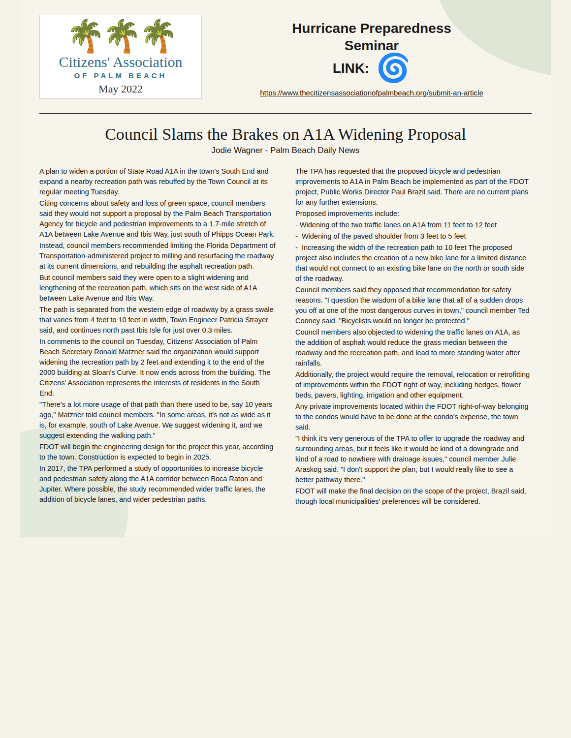🌴🌴🌴
Citizens' Association
OF PALM BEACH
May 2022
Hurricane Preparedness
Seminar
LINK: 🌀
https://www.thecitizensassociationofpalmbeach.org/submit-an-article
Council Slams the Brakes on A1A Widening Proposal
Jodie Wagner - Palm Beach Daily News
A plan to widen a portion of State Road A1A in the town's South End and expand a nearby recreation path was rebuffed by the Town Council at its regular meeting Tuesday.
Citing concerns about safety and loss of green space, council members said they would not support a proposal by the Palm Beach Transportation Agency for bicycle and pedestrian improvements to a 1.7-mile stretch of A1A between Lake Avenue and Ibis Way, just south of Phipps Ocean Park.
Instead, council members recommended limiting the Florida Department of Transportation-administered project to milling and resurfacing the roadway at its current dimensions, and rebuilding the asphalt recreation path.
But council members said they were open to a slight widening and lengthening of the recreation path, which sits on the west side of A1A between Lake Avenue and Ibis Way.
The path is separated from the western edge of roadway by a grass swale that varies from 4 feet to 10 feet in width, Town Engineer Patricia Strayer said, and continues north past Ibis Isle for just over 0.3 miles.
In comments to the council on Tuesday, Citizens' Association of Palm Beach Secretary Ronald Matzner said the organization would support widening the recreation path by 2 feet and extending it to the end of the 2000 building at Sloan's Curve. It now ends across from the building. The Citizens' Association represents the interests of residents in the South End.
"There's a lot more usage of that path than there used to be, say 10 years ago," Matzner told council members. "In some areas, it's not as wide as it is, for example, south of Lake Avenue. We suggest widening it, and we suggest extending the walking path."
FDOT will begin the engineering design for the project this year, according to the town. Construction is expected to begin in 2025.
In 2017, the TPA performed a study of opportunities to increase bicycle and pedestrian safety along the A1A corridor between Boca Raton and Jupiter. Where possible, the study recommended wider traffic lanes, the addition of bicycle lanes, and wider pedestrian paths.
The TPA has requested that the proposed bicycle and pedestrian improvements to A1A in Palm Beach be implemented as part of the FDOT project, Public Works Director Paul Brazil said. There are no current plans for any further extensions.
Proposed improvements include:
- Widening of the two traffic lanes on A1A from 11 feet to 12 feet
- Widening of the paved shoulder from 3 feet to 5 feet
- Increasing the width of the recreation path to 10 feet The proposed project also includes the creation of a new bike lane for a limited distance that would not connect to an existing bike lane on the north or south side of the roadway.
Council members said they opposed that recommendation for safety reasons. "I question the wisdom of a bike lane that all of a sudden drops you off at one of the most dangerous curves in town," council member Ted Cooney said. "Bicyclists would no longer be protected."
Council members also objected to widening the traffic lanes on A1A, as the addition of asphalt would reduce the grass median between the roadway and the recreation path, and lead to more standing water after rainfalls.
Additionally, the project would require the removal, relocation or retrofitting of improvements within the FDOT right-of-way, including hedges, flower beds, pavers, lighting, irrigation and other equipment.
Any private improvements located within the FDOT right-of-way belonging to the condos would have to be done at the condo's expense, the town said.
"I think it's very generous of the TPA to offer to upgrade the roadway and surrounding areas, but it feels like it would be kind of a downgrade and kind of a road to nowhere with drainage issues," council member Julie Araskog said. "I don't support the plan, but I would really like to see a better pathway there."
FDOT will make the final decision on the scope of the project, Brazil said, though local municipalities' preferences will be considered.